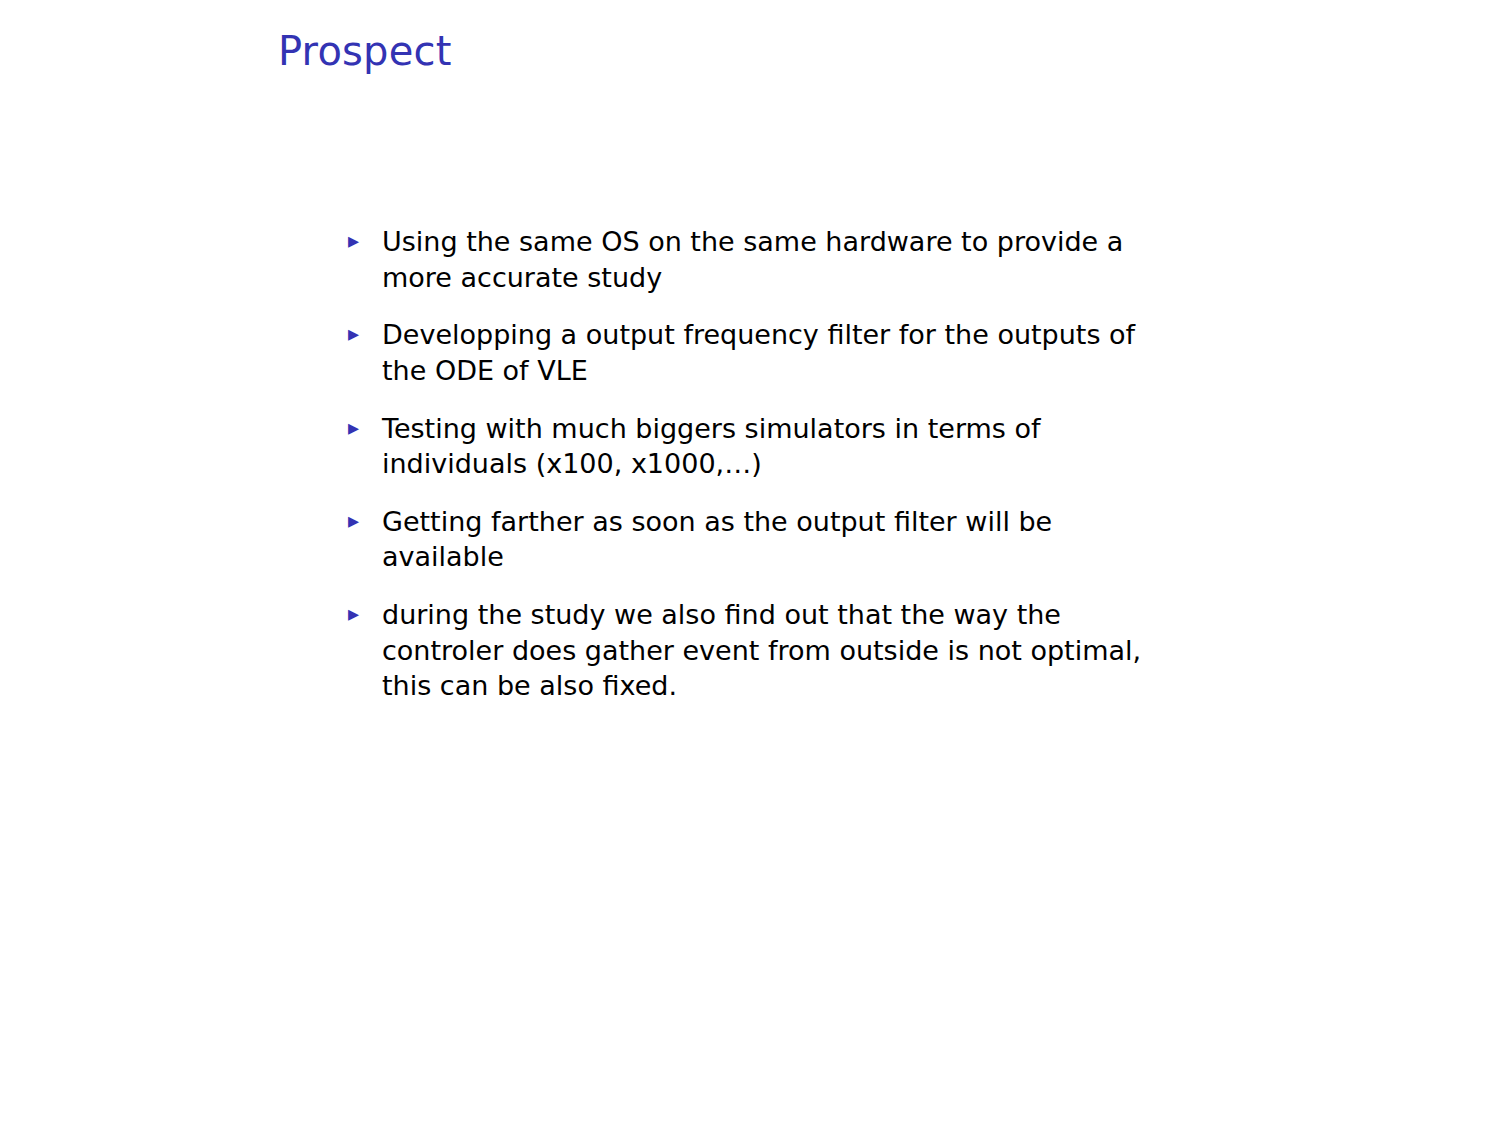Prospect
Using the same OS on the same hardware to provide a more accurate study
Developping a output frequency filter for the outputs of the ODE of VLE
Testing with much biggers simulators in terms of individuals (x100, x1000,…)
Getting farther as soon as the output filter will be available
during the study we also find out that the way the controler does gather event from outside is not optimal, this can be also fixed.